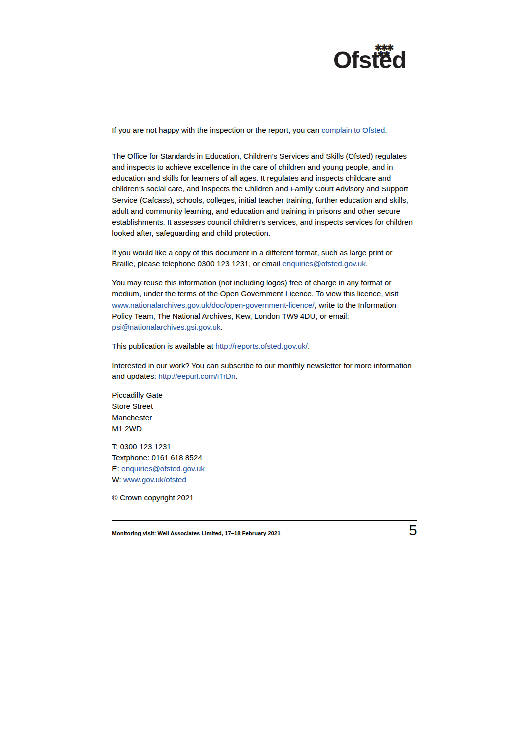If you are not happy with the inspection or the report, you can complain to Ofsted.
The Office for Standards in Education, Children’s Services and Skills (Ofsted) regulates and inspects to achieve excellence in the care of children and young people, and in education and skills for learners of all ages. It regulates and inspects childcare and children’s social care, and inspects the Children and Family Court Advisory and Support Service (Cafcass), schools, colleges, initial teacher training, further education and skills, adult and community learning, and education and training in prisons and other secure establishments. It assesses council children’s services, and inspects services for children looked after, safeguarding and child protection.
If you would like a copy of this document in a different format, such as large print or Braille, please telephone 0300 123 1231, or email enquiries@ofsted.gov.uk.
You may reuse this information (not including logos) free of charge in any format or medium, under the terms of the Open Government Licence. To view this licence, visit www.nationalarchives.gov.uk/doc/open-government-licence/, write to the Information Policy Team, The National Archives, Kew, London TW9 4DU, or email: psi@nationalarchives.gsi.gov.uk.
This publication is available at http://reports.ofsted.gov.uk/.
Interested in our work? You can subscribe to our monthly newsletter for more information and updates: http://eepurl.com/iTrDn.
Piccadilly Gate
Store Street
Manchester
M1 2WD
T: 0300 123 1231
Textphone: 0161 618 8524
E: enquiries@ofsted.gov.uk
W: www.gov.uk/ofsted
© Crown copyright 2021
Monitoring visit: Well Associates Limited, 17–18 February 2021
5